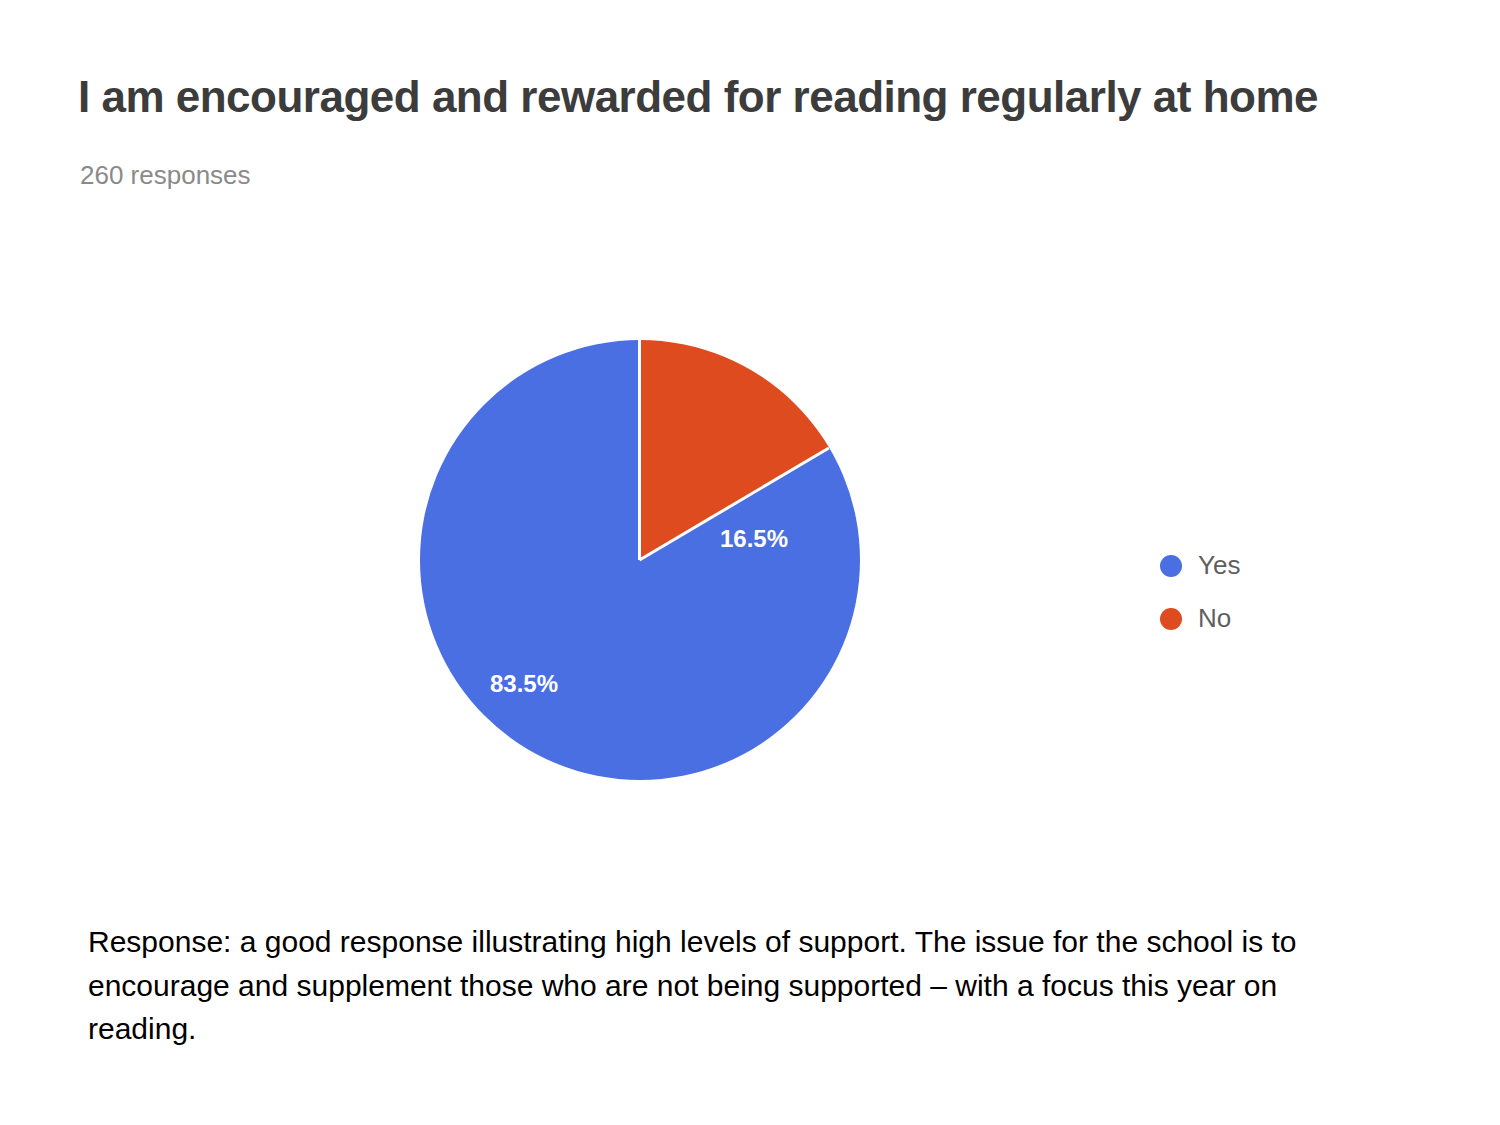I am encouraged and rewarded for reading regularly at home
260 responses
16.5%
83.5%
Yes
No
Response: a good response illustrating high levels of support. The issue for the school is to encourage and supplement those who are not being supported – with a focus this year on reading.